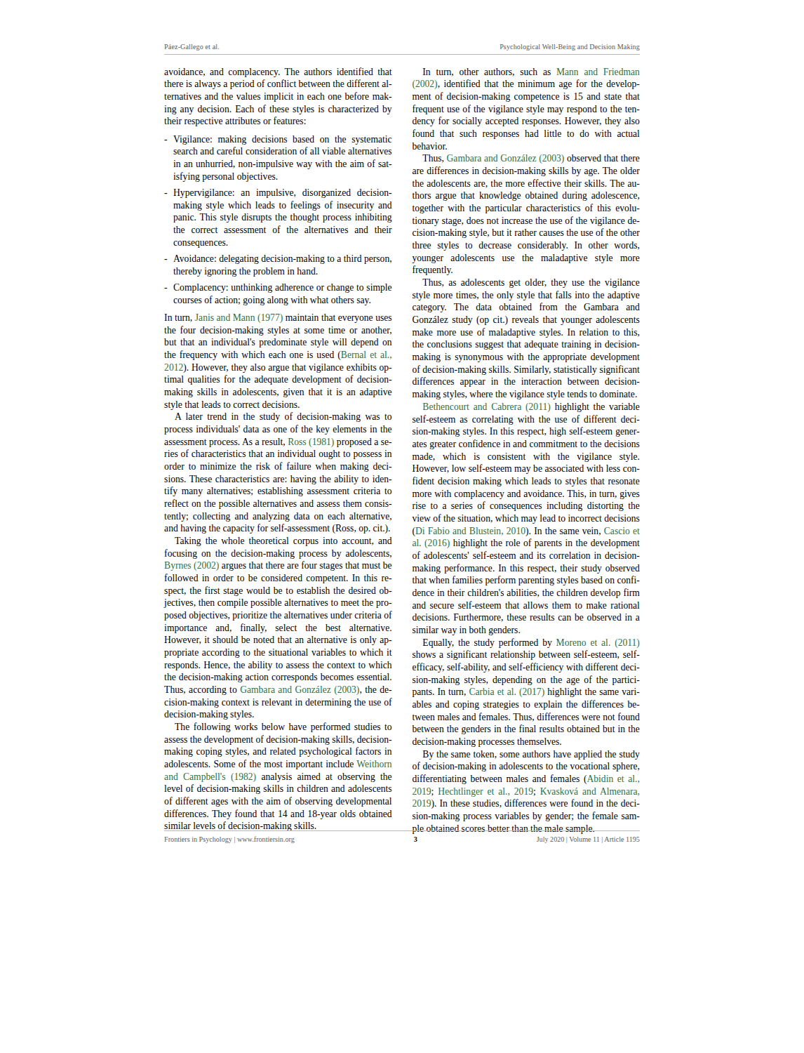Páez-Gallego et al.
Psychological Well-Being and Decision Making
avoidance, and complacency. The authors identified that there is always a period of conflict between the different alternatives and the values implicit in each one before making any decision. Each of these styles is characterized by their respective attributes or features:
Vigilance: making decisions based on the systematic search and careful consideration of all viable alternatives in an unhurried, non-impulsive way with the aim of satisfying personal objectives.
Hypervigilance: an impulsive, disorganized decision-making style which leads to feelings of insecurity and panic. This style disrupts the thought process inhibiting the correct assessment of the alternatives and their consequences.
Avoidance: delegating decision-making to a third person, thereby ignoring the problem in hand.
Complacency: unthinking adherence or change to simple courses of action; going along with what others say.
In turn, Janis and Mann (1977) maintain that everyone uses the four decision-making styles at some time or another, but that an individual's predominate style will depend on the frequency with which each one is used (Bernal et al., 2012). However, they also argue that vigilance exhibits optimal qualities for the adequate development of decision-making skills in adolescents, given that it is an adaptive style that leads to correct decisions.
A later trend in the study of decision-making was to process individuals' data as one of the key elements in the assessment process. As a result, Ross (1981) proposed a series of characteristics that an individual ought to possess in order to minimize the risk of failure when making decisions. These characteristics are: having the ability to identify many alternatives; establishing assessment criteria to reflect on the possible alternatives and assess them consistently; collecting and analyzing data on each alternative, and having the capacity for self-assessment (Ross, op. cit.).
Taking the whole theoretical corpus into account, and focusing on the decision-making process by adolescents, Byrnes (2002) argues that there are four stages that must be followed in order to be considered competent. In this respect, the first stage would be to establish the desired objectives, then compile possible alternatives to meet the proposed objectives, prioritize the alternatives under criteria of importance and, finally, select the best alternative. However, it should be noted that an alternative is only appropriate according to the situational variables to which it responds. Hence, the ability to assess the context to which the decision-making action corresponds becomes essential. Thus, according to Gambara and González (2003), the decision-making context is relevant in determining the use of decision-making styles.
The following works below have performed studies to assess the development of decision-making skills, decision-making coping styles, and related psychological factors in adolescents. Some of the most important include Weithorn and Campbell's (1982) analysis aimed at observing the level of decision-making skills in children and adolescents of different ages with the aim of observing developmental differences. They found that 14 and 18-year olds obtained similar levels of decision-making skills.
In turn, other authors, such as Mann and Friedman (2002), identified that the minimum age for the development of decision-making competence is 15 and state that frequent use of the vigilance style may respond to the tendency for socially accepted responses. However, they also found that such responses had little to do with actual behavior.
Thus, Gambara and González (2003) observed that there are differences in decision-making skills by age. The older the adolescents are, the more effective their skills. The authors argue that knowledge obtained during adolescence, together with the particular characteristics of this evolutionary stage, does not increase the use of the vigilance decision-making style, but it rather causes the use of the other three styles to decrease considerably. In other words, younger adolescents use the maladaptive style more frequently.
Thus, as adolescents get older, they use the vigilance style more times, the only style that falls into the adaptive category. The data obtained from the Gambara and González study (op cit.) reveals that younger adolescents make more use of maladaptive styles. In relation to this, the conclusions suggest that adequate training in decision-making is synonymous with the appropriate development of decision-making skills. Similarly, statistically significant differences appear in the interaction between decision-making styles, where the vigilance style tends to dominate.
Bethencourt and Cabrera (2011) highlight the variable self-esteem as correlating with the use of different decision-making styles. In this respect, high self-esteem generates greater confidence in and commitment to the decisions made, which is consistent with the vigilance style. However, low self-esteem may be associated with less confident decision making which leads to styles that resonate more with complacency and avoidance. This, in turn, gives rise to a series of consequences including distorting the view of the situation, which may lead to incorrect decisions (Di Fabio and Blustein, 2010). In the same vein, Cascio et al. (2016) highlight the role of parents in the development of adolescents' self-esteem and its correlation in decision-making performance. In this respect, their study observed that when families perform parenting styles based on confidence in their children's abilities, the children develop firm and secure self-esteem that allows them to make rational decisions. Furthermore, these results can be observed in a similar way in both genders.
Equally, the study performed by Moreno et al. (2011) shows a significant relationship between self-esteem, self-efficacy, self-ability, and self-efficiency with different decision-making styles, depending on the age of the participants. In turn, Carbia et al. (2017) highlight the same variables and coping strategies to explain the differences between males and females. Thus, differences were not found between the genders in the final results obtained but in the decision-making processes themselves.
By the same token, some authors have applied the study of decision-making in adolescents to the vocational sphere, differentiating between males and females (Abidin et al., 2019; Hechtlinger et al., 2019; Kvasková and Almenara, 2019). In these studies, differences were found in the decision-making process variables by gender; the female sample obtained scores better than the male sample.
Frontiers in Psychology | www.frontiersin.org
3
July 2020 | Volume 11 | Article 1195